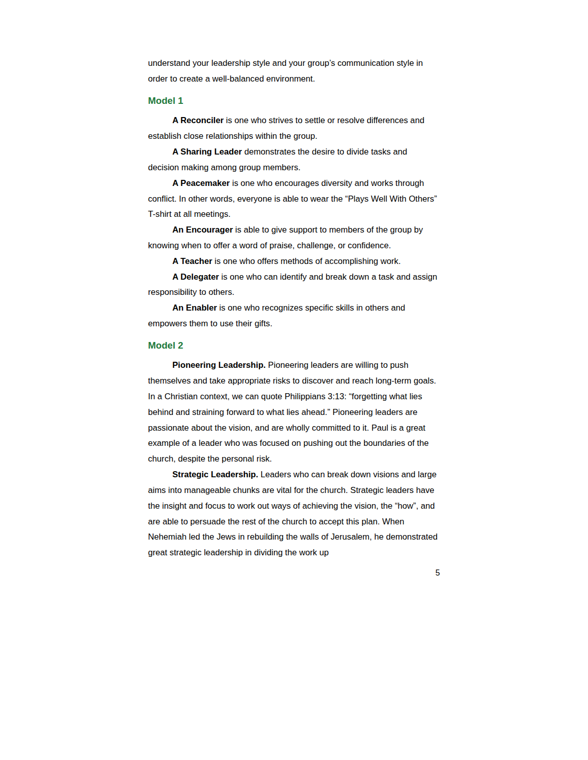understand your leadership style and your group’s communication style in order to create a well-balanced environment.
Model 1
A Reconciler is one who strives to settle or resolve differences and establish close relationships within the group.
A Sharing Leader demonstrates the desire to divide tasks and decision making among group members.
A Peacemaker is one who encourages diversity and works through conflict. In other words, everyone is able to wear the “Plays Well With Others” T-shirt at all meetings.
An Encourager is able to give support to members of the group by knowing when to offer a word of praise, challenge, or confidence.
A Teacher is one who offers methods of accomplishing work.
A Delegater is one who can identify and break down a task and assign responsibility to others.
An Enabler is one who recognizes specific skills in others and empowers them to use their gifts.
Model 2
Pioneering Leadership. Pioneering leaders are willing to push themselves and take appropriate risks to discover and reach long-term goals. In a Christian context, we can quote Philippians 3:13: “forgetting what lies behind and straining forward to what lies ahead.” Pioneering leaders are passionate about the vision, and are wholly committed to it. Paul is a great example of a leader who was focused on pushing out the boundaries of the church, despite the personal risk.
Strategic Leadership. Leaders who can break down visions and large aims into manageable chunks are vital for the church. Strategic leaders have the insight and focus to work out ways of achieving the vision, the “how”, and are able to persuade the rest of the church to accept this plan. When Nehemiah led the Jews in rebuilding the walls of Jerusalem, he demonstrated great strategic leadership in dividing the work up
5